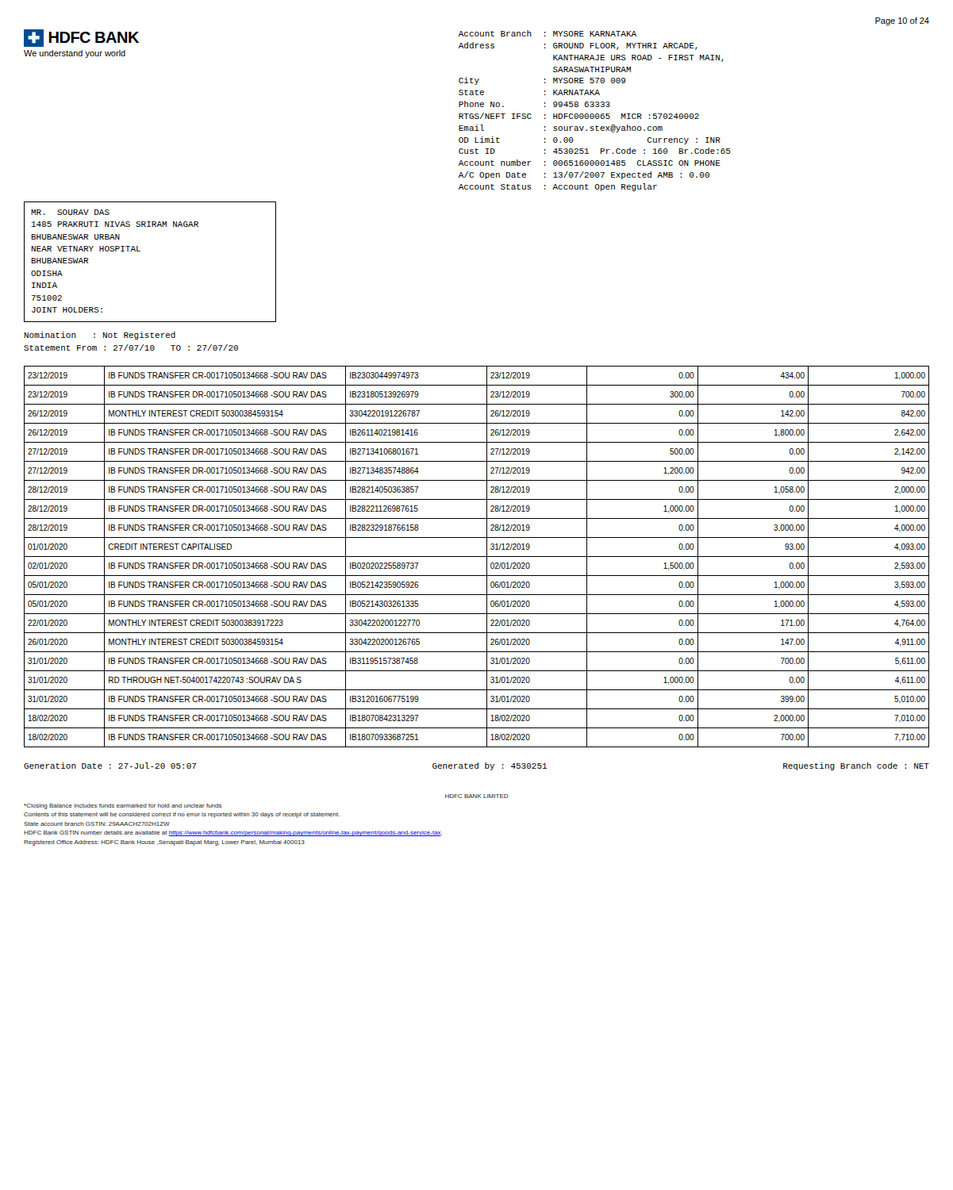Page 10 of 24
✚ HDFC BANK
We understand your world
| Account Branch | : MYSORE KARNATAKA |
| Address | : GROUND FLOOR, MYTHRI ARCADE, |
| | KANTHARAJE URS ROAD - FIRST MAIN, |
| | SARASWATHIPURAM |
| City | : MYSORE 570 009 |
| State | : KARNATAKA |
| Phone No. | : 99458 63333 |
| RTGS/NEFT IFSC | : HDFC0000065 MICR :570240002 |
| Email | : sourav.stex@yahoo.com |
| OD Limit | : 0.00 Currency : INR |
| Cust ID | : 4530251 Pr.Code : 160 Br.Code:65 |
| Account number | : 00651600001485 CLASSIC ON PHONE |
| A/C Open Date | : 13/07/2007 Expected AMB : 0.00 |
| Account Status | : Account Open Regular |
MR. SOURAV DAS
1485 PRAKRUTI NIVAS SRIRAM NAGAR
BHUBANESWAR URBAN
NEAR VETNARY HOSPITAL
BHUBANESWAR
ODISHA
INDIA
751002
JOINT HOLDERS:
Nomination : Not Registered
Statement From : 27/07/10 TO : 27/07/20
| 23/12/2019 | IB FUNDS TRANSFER CR-00171050134668 -SOU RAV DAS | IB23030449974973 | 23/12/2019 | 0.00 | 434.00 | 1,000.00 |
| 23/12/2019 | IB FUNDS TRANSFER DR-00171050134668 -SOU RAV DAS | IB23180513926979 | 23/12/2019 | 300.00 | 0.00 | 700.00 |
| 26/12/2019 | MONTHLY INTEREST CREDIT 50300384593154 | 3304220191226787 | 26/12/2019 | 0.00 | 142.00 | 842.00 |
| 26/12/2019 | IB FUNDS TRANSFER CR-00171050134668 -SOU RAV DAS | IB26114021981416 | 26/12/2019 | 0.00 | 1,800.00 | 2,642.00 |
| 27/12/2019 | IB FUNDS TRANSFER DR-00171050134668 -SOU RAV DAS | IB27134106801671 | 27/12/2019 | 500.00 | 0.00 | 2,142.00 |
| 27/12/2019 | IB FUNDS TRANSFER DR-00171050134668 -SOU RAV DAS | IB27134835748864 | 27/12/2019 | 1,200.00 | 0.00 | 942.00 |
| 28/12/2019 | IB FUNDS TRANSFER CR-00171050134668 -SOU RAV DAS | IB28214050363857 | 28/12/2019 | 0.00 | 1,058.00 | 2,000.00 |
| 28/12/2019 | IB FUNDS TRANSFER DR-00171050134668 -SOU RAV DAS | IB28221126987615 | 28/12/2019 | 1,000.00 | 0.00 | 1,000.00 |
| 28/12/2019 | IB FUNDS TRANSFER CR-00171050134668 -SOU RAV DAS | IB28232918766158 | 28/12/2019 | 0.00 | 3,000.00 | 4,000.00 |
| 01/01/2020 | CREDIT INTEREST CAPITALISED | | 31/12/2019 | 0.00 | 93.00 | 4,093.00 |
| 02/01/2020 | IB FUNDS TRANSFER DR-00171050134668 -SOU RAV DAS | IB02020225589737 | 02/01/2020 | 1,500.00 | 0.00 | 2,593.00 |
| 05/01/2020 | IB FUNDS TRANSFER CR-00171050134668 -SOU RAV DAS | IB05214235905926 | 06/01/2020 | 0.00 | 1,000.00 | 3,593.00 |
| 05/01/2020 | IB FUNDS TRANSFER CR-00171050134668 -SOU RAV DAS | IB05214303261335 | 06/01/2020 | 0.00 | 1,000.00 | 4,593.00 |
| 22/01/2020 | MONTHLY INTEREST CREDIT 50300383917223 | 3304220200122770 | 22/01/2020 | 0.00 | 171.00 | 4,764.00 |
| 26/01/2020 | MONTHLY INTEREST CREDIT 50300384593154 | 3304220200126765 | 26/01/2020 | 0.00 | 147.00 | 4,911.00 |
| 31/01/2020 | IB FUNDS TRANSFER CR-00171050134668 -SOU RAV DAS | IB31195157387458 | 31/01/2020 | 0.00 | 700.00 | 5,611.00 |
| 31/01/2020 | RD THROUGH NET-50400174220743 :SOURAV DA S | | 31/01/2020 | 1,000.00 | 0.00 | 4,611.00 |
| 31/01/2020 | IB FUNDS TRANSFER CR-00171050134668 -SOU RAV DAS | IB31201606775199 | 31/01/2020 | 0.00 | 399.00 | 5,010.00 |
| 18/02/2020 | IB FUNDS TRANSFER CR-00171050134668 -SOU RAV DAS | IB18070842313297 | 18/02/2020 | 0.00 | 2,000.00 | 7,010.00 |
| 18/02/2020 | IB FUNDS TRANSFER CR-00171050134668 -SOU RAV DAS | IB18070933687251 | 18/02/2020 | 0.00 | 700.00 | 7,710.00 |
Generation Date : 27-Jul-20 05:07
Generated by : 4530251
Requesting Branch code : NET
HDFC BANK LIMITED
*Closing Balance includes funds earmarked for hold and unclear funds
Contents of this statement will be considered correct if no error is reported within 30 days of receipt of statement.
State account branch GSTIN: 29AAACH2702H1ZW
HDFC Bank GSTIN number details are available at https://www.hdfcbank.com/personal/making-payments/online-tax-payment/goods-and-service-tax.
Registered Office Address: HDFC Bank House ,Senapati Bapat Marg, Lower Parel, Mumbai 400013